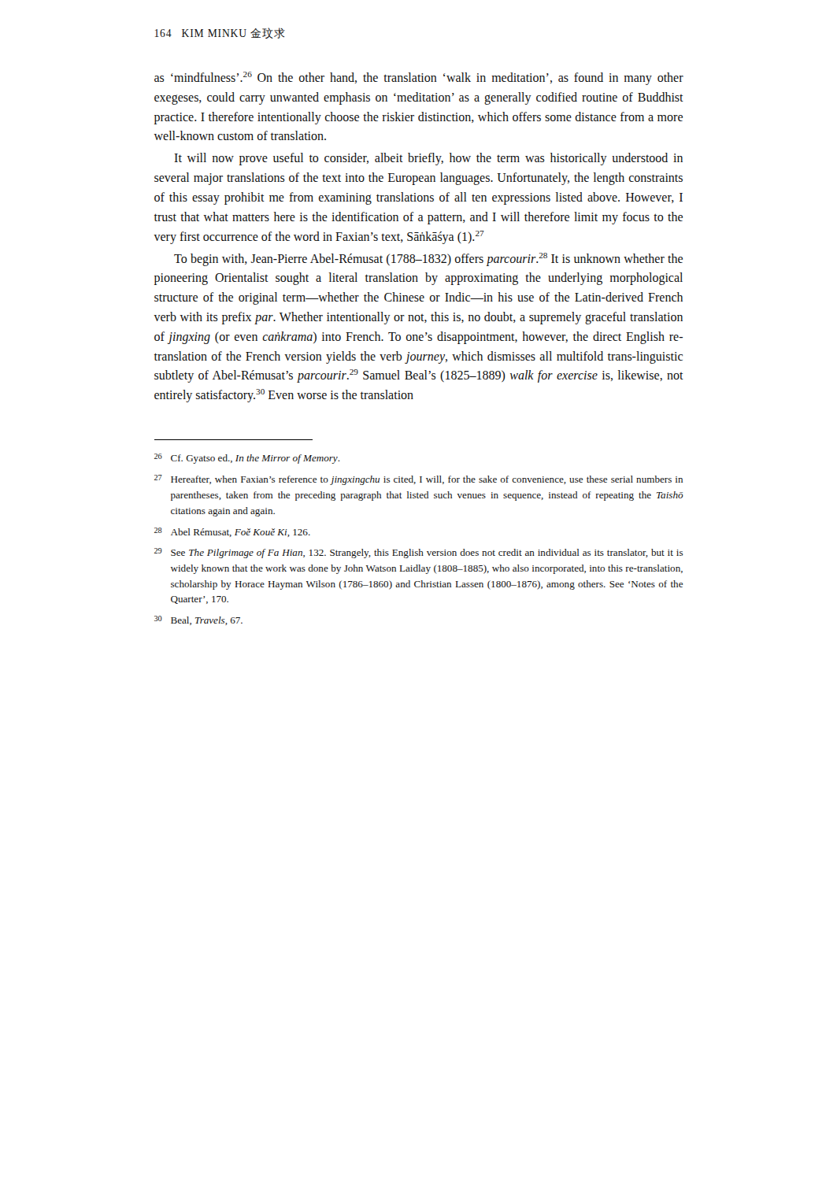164 KIM MINKU 金玟求
as ‘mindfulness’.26 On the other hand, the translation ‘walk in meditation’, as found in many other exegeses, could carry unwanted emphasis on ‘meditation’ as a generally codified routine of Buddhist practice. I therefore intentionally choose the riskier distinction, which offers some distance from a more well-known custom of translation.
It will now prove useful to consider, albeit briefly, how the term was historically understood in several major translations of the text into the European languages. Unfortunately, the length constraints of this essay prohibit me from examining translations of all ten expressions listed above. However, I trust that what matters here is the identification of a pattern, and I will therefore limit my focus to the very first occurrence of the word in Faxian’s text, Sāṅkāśya (1).27
To begin with, Jean-Pierre Abel-Rémusat (1788–1832) offers parcourir.28 It is unknown whether the pioneering Orientalist sought a literal translation by approximating the underlying morphological structure of the original term—whether the Chinese or Indic—in his use of the Latin-derived French verb with its prefix par. Whether intentionally or not, this is, no doubt, a supremely graceful translation of jingxing (or even caṅkrama) into French. To one’s disappointment, however, the direct English re-translation of the French version yields the verb journey, which dismisses all multifold trans-linguistic subtlety of Abel-Rémusat’s parcourir.29 Samuel Beal’s (1825–1889) walk for exercise is, likewise, not entirely satisfactory.30 Even worse is the translation
26 Cf. Gyatso ed., In the Mirror of Memory.
27 Hereafter, when Faxian’s reference to jingxingchu is cited, I will, for the sake of convenience, use these serial numbers in parentheses, taken from the preceding paragraph that listed such venues in sequence, instead of repeating the Taishō citations again and again.
28 Abel Rémusat, Foĕ Kouĕ Ki, 126.
29 See The Pilgrimage of Fa Hian, 132. Strangely, this English version does not credit an individual as its translator, but it is widely known that the work was done by John Watson Laidlay (1808–1885), who also incorporated, into this re-translation, scholarship by Horace Hayman Wilson (1786–1860) and Christian Lassen (1800–1876), among others. See ‘Notes of the Quarter’, 170.
30 Beal, Travels, 67.